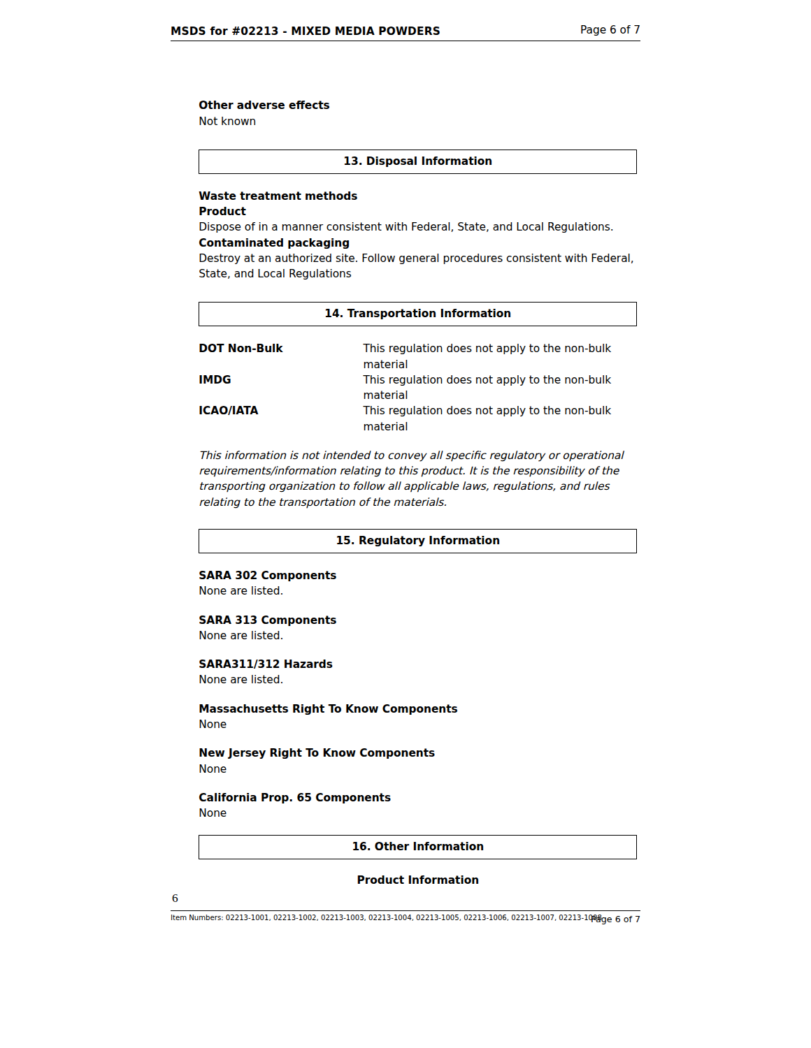MSDS for #02213 - MIXED MEDIA POWDERS Page 6 of 7
Other adverse effects
Not known
13. Disposal Information
Waste treatment methods
Product
Dispose of in a manner consistent with Federal, State, and Local Regulations.
Contaminated packaging
Destroy at an authorized site. Follow general procedures consistent with Federal, State, and Local Regulations
14. Transportation Information
| DOT Non-Bulk | This regulation does not apply to the non-bulk material |
| IMDG | This regulation does not apply to the non-bulk material |
| ICAO/IATA | This regulation does not apply to the non-bulk material |
This information is not intended to convey all specific regulatory or operational requirements/information relating to this product. It is the responsibility of the transporting organization to follow all applicable laws, regulations, and rules relating to the transportation of the materials.
15. Regulatory Information
SARA 302 Components None are listed.
SARA 313 Components None are listed.
SARA311/312 Hazards None are listed.
Massachusetts Right To Know Components None
New Jersey Right To Know Components None
California Prop. 65 Components None
16. Other Information
Product Information
6
Item Numbers: 02213-1001, 02213-1002, 02213-1003, 02213-1004, 02213-1005, 02213-1006, 02213-1007, 02213-1008 Page 6 of 7